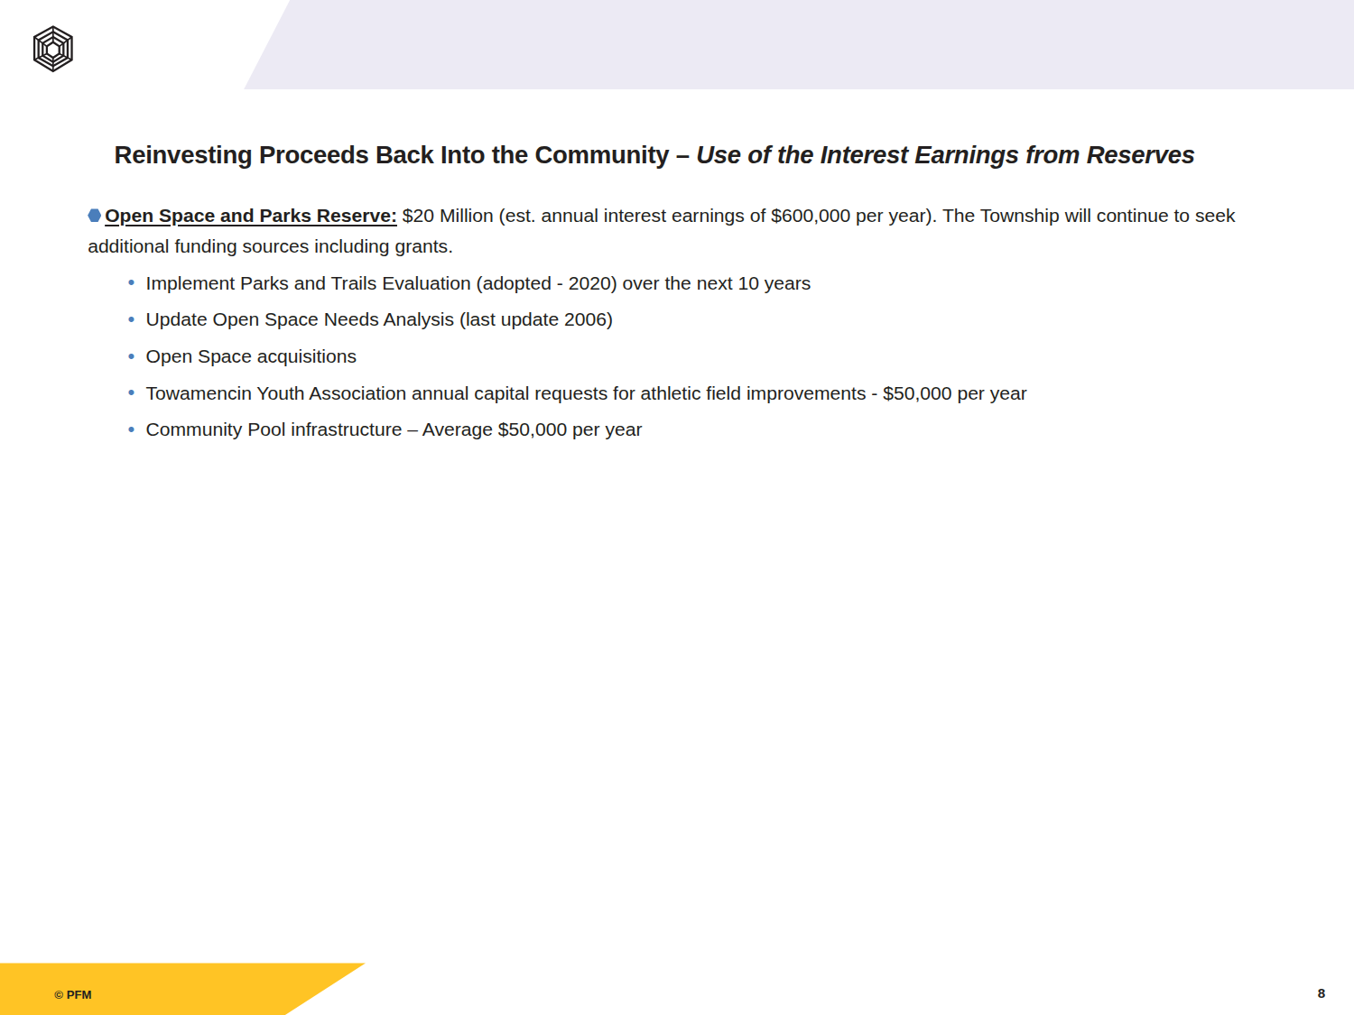Reinvesting Proceeds Back Into the Community – Use of the Interest Earnings from Reserves
Open Space and Parks Reserve: $20 Million (est. annual interest earnings of $600,000 per year). The Township will continue to seek additional funding sources including grants.
Implement Parks and Trails Evaluation (adopted - 2020) over the next 10 years
Update Open Space Needs Analysis (last update 2006)
Open Space acquisitions
Towamencin Youth Association annual capital requests for athletic field improvements - $50,000 per year
Community Pool infrastructure – Average $50,000 per year
© PFM
8